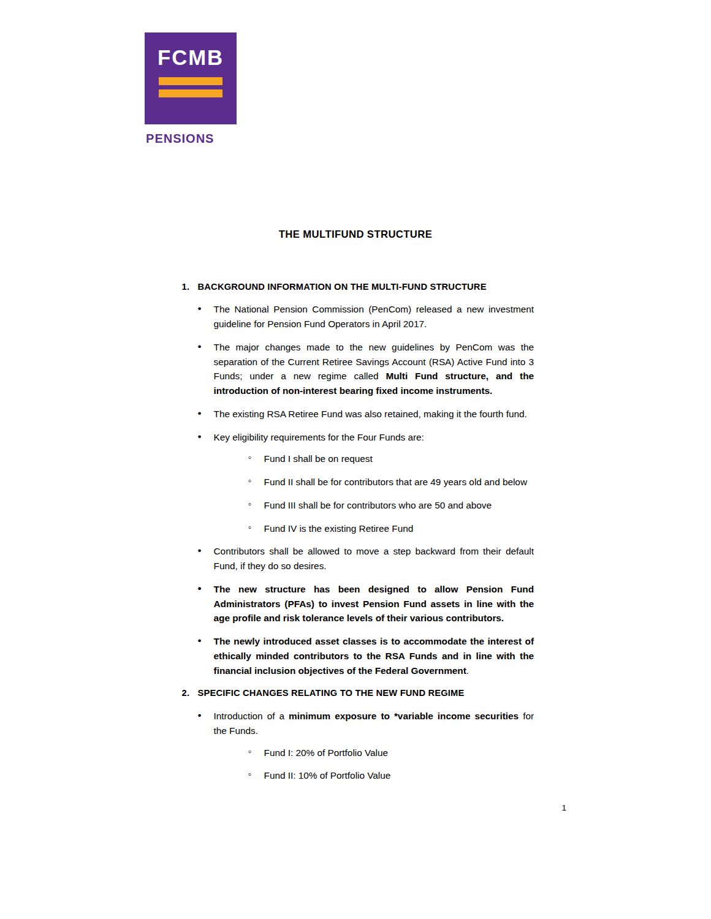FCMB
PENSIONS
THE MULTIFUND STRUCTURE
BACKGROUND INFORMATION ON THE MULTI-FUND STRUCTURE
The National Pension Commission (PenCom) released a new investment guideline for Pension Fund Operators in April 2017.
The major changes made to the new guidelines by PenCom was the separation of the Current Retiree Savings Account (RSA) Active Fund into 3 Funds; under a new regime called Multi Fund structure, and the introduction of non-interest bearing fixed income instruments.
The existing RSA Retiree Fund was also retained, making it the fourth fund.
Key eligibility requirements for the Four Funds are:
Fund I shall be on request
Fund II shall be for contributors that are 49 years old and below
Fund III shall be for contributors who are 50 and above
Fund IV is the existing Retiree Fund
Contributors shall be allowed to move a step backward from their default Fund, if they do so desires.
The new structure has been designed to allow Pension Fund Administrators (PFAs) to invest Pension Fund assets in line with the age profile and risk tolerance levels of their various contributors.
The newly introduced asset classes is to accommodate the interest of ethically minded contributors to the RSA Funds and in line with the financial inclusion objectives of the Federal Government.
SPECIFIC CHANGES RELATING TO THE NEW FUND REGIME
Introduction of a minimum exposure to *variable income securities for the Funds.
Fund I: 20% of Portfolio Value
Fund II: 10% of Portfolio Value
1